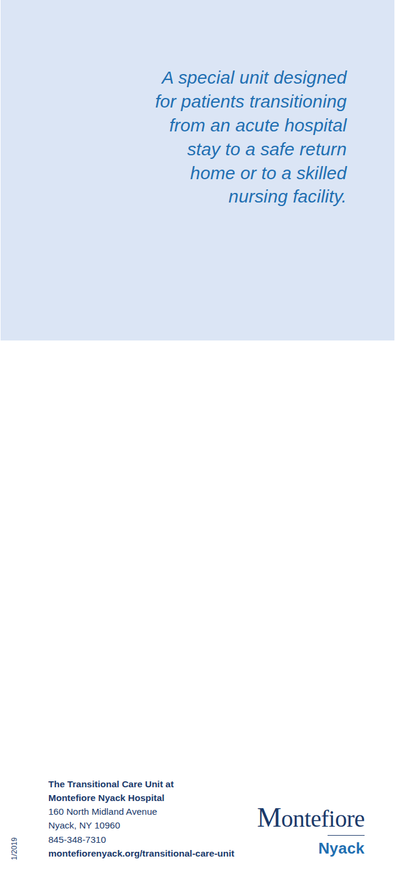A special unit designed
for patients transitioning
from an acute hospital
stay to a safe return
home or to a skilled
nursing facility.
The Transitional Care Unit at
Montefiore Nyack Hospital
160 North Midland Avenue
Nyack, NY 10960
845-348-7310
montefiorenyack.org/transitional-care-unit
Montefiore
Nyack
1/2019